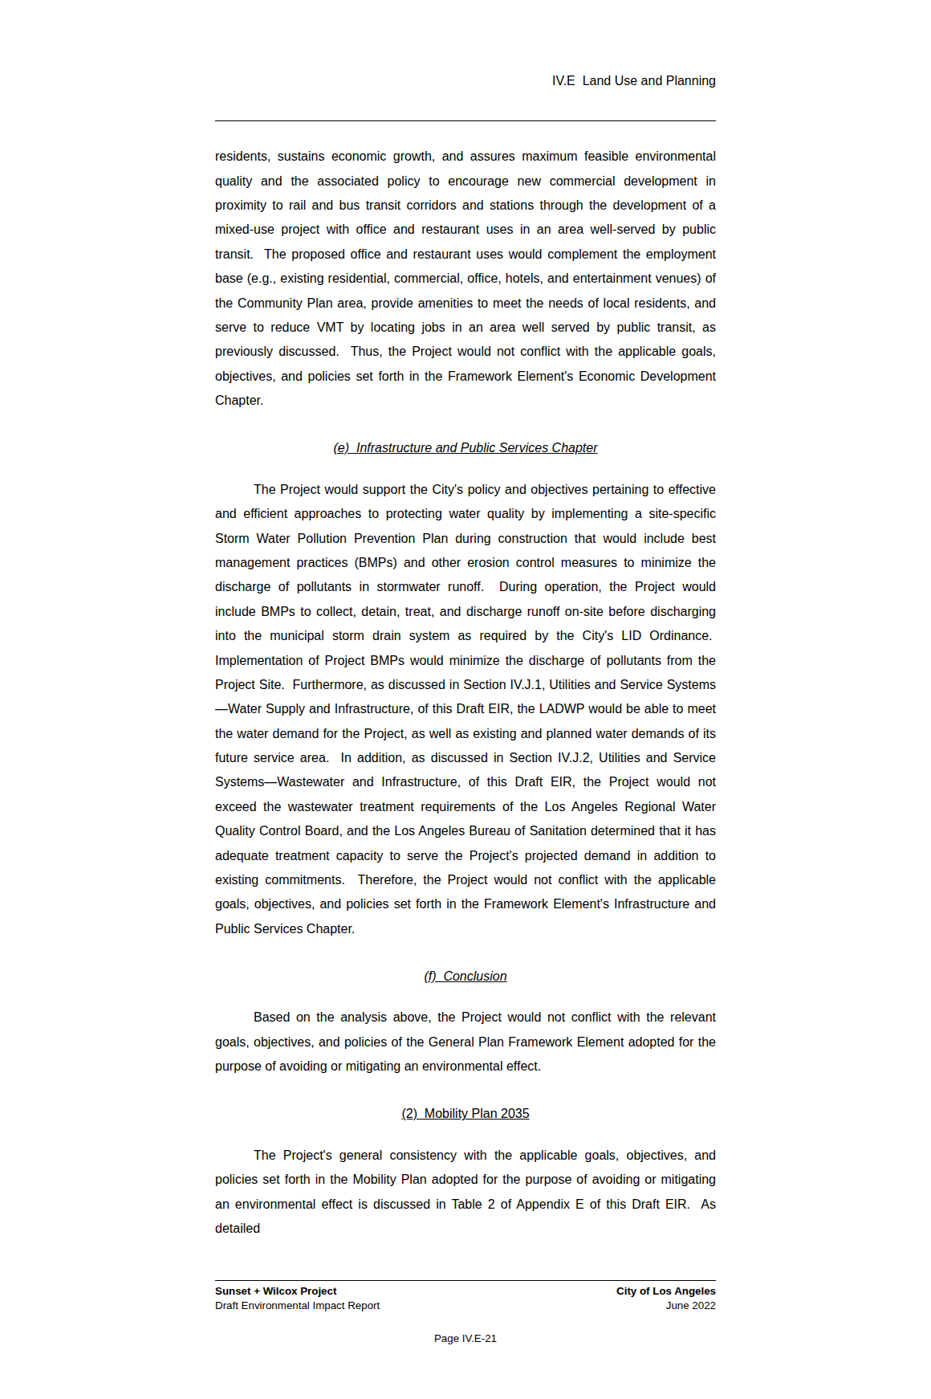IV.E Land Use and Planning
residents, sustains economic growth, and assures maximum feasible environmental quality and the associated policy to encourage new commercial development in proximity to rail and bus transit corridors and stations through the development of a mixed-use project with office and restaurant uses in an area well-served by public transit. The proposed office and restaurant uses would complement the employment base (e.g., existing residential, commercial, office, hotels, and entertainment venues) of the Community Plan area, provide amenities to meet the needs of local residents, and serve to reduce VMT by locating jobs in an area well served by public transit, as previously discussed. Thus, the Project would not conflict with the applicable goals, objectives, and policies set forth in the Framework Element's Economic Development Chapter.
(e) Infrastructure and Public Services Chapter
The Project would support the City's policy and objectives pertaining to effective and efficient approaches to protecting water quality by implementing a site-specific Storm Water Pollution Prevention Plan during construction that would include best management practices (BMPs) and other erosion control measures to minimize the discharge of pollutants in stormwater runoff. During operation, the Project would include BMPs to collect, detain, treat, and discharge runoff on-site before discharging into the municipal storm drain system as required by the City's LID Ordinance. Implementation of Project BMPs would minimize the discharge of pollutants from the Project Site. Furthermore, as discussed in Section IV.J.1, Utilities and Service Systems—Water Supply and Infrastructure, of this Draft EIR, the LADWP would be able to meet the water demand for the Project, as well as existing and planned water demands of its future service area. In addition, as discussed in Section IV.J.2, Utilities and Service Systems—Wastewater and Infrastructure, of this Draft EIR, the Project would not exceed the wastewater treatment requirements of the Los Angeles Regional Water Quality Control Board, and the Los Angeles Bureau of Sanitation determined that it has adequate treatment capacity to serve the Project's projected demand in addition to existing commitments. Therefore, the Project would not conflict with the applicable goals, objectives, and policies set forth in the Framework Element's Infrastructure and Public Services Chapter.
(f) Conclusion
Based on the analysis above, the Project would not conflict with the relevant goals, objectives, and policies of the General Plan Framework Element adopted for the purpose of avoiding or mitigating an environmental effect.
(2) Mobility Plan 2035
The Project's general consistency with the applicable goals, objectives, and policies set forth in the Mobility Plan adopted for the purpose of avoiding or mitigating an environmental effect is discussed in Table 2 of Appendix E of this Draft EIR. As detailed
Sunset + Wilcox Project
Draft Environmental Impact Report
City of Los Angeles
June 2022
Page IV.E-21